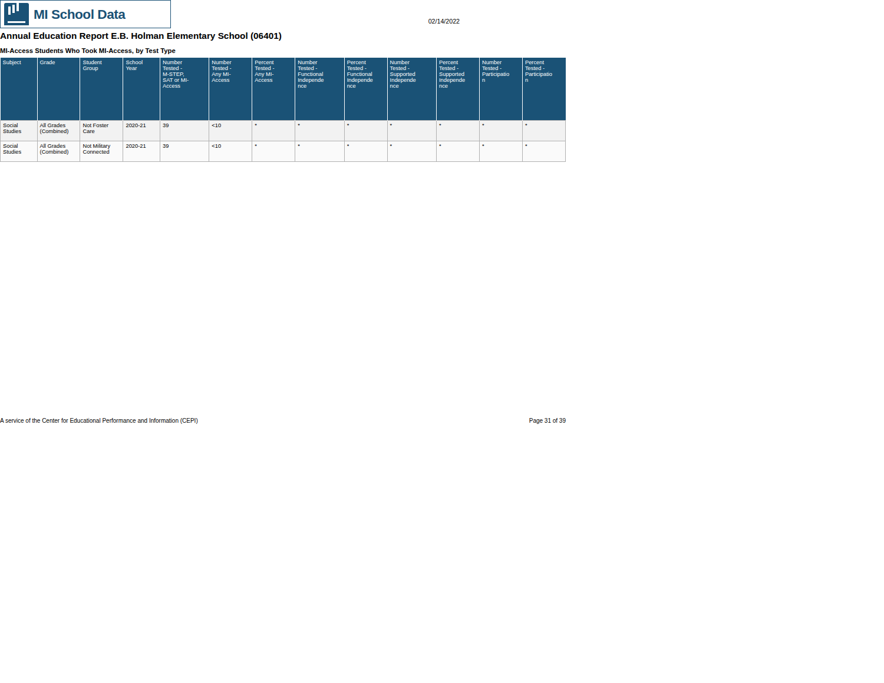MI School Data
02/14/2022
Annual Education Report E.B. Holman Elementary School (06401)
MI-Access Students Who Took MI-Access, by Test Type
| Subject | Grade | Student Group | School Year | Number Tested - M-STEP, SAT or MI- Access | Number Tested - Any MI- Access | Percent Tested - Any MI- Access | Number Tested - Functional Independe nce | Percent Tested - Functional Independe nce | Number Tested - Supported Independe nce | Percent Tested - Supported Independe nce | Number Tested - Participatio n | Percent Tested - Participatio n |
| --- | --- | --- | --- | --- | --- | --- | --- | --- | --- | --- | --- | --- |
| Social Studies | All Grades (Combined) | Not Foster Care | 2020-21 | 39 | <10 | * | * | * | * | * | * | * |
| Social Studies | All Grades (Combined) | Not Military Connected | 2020-21 | 39 | <10 | * | * | * | * | * | * | * |
A service of the Center for Educational Performance and Information (CEPI)
Page 31 of 39